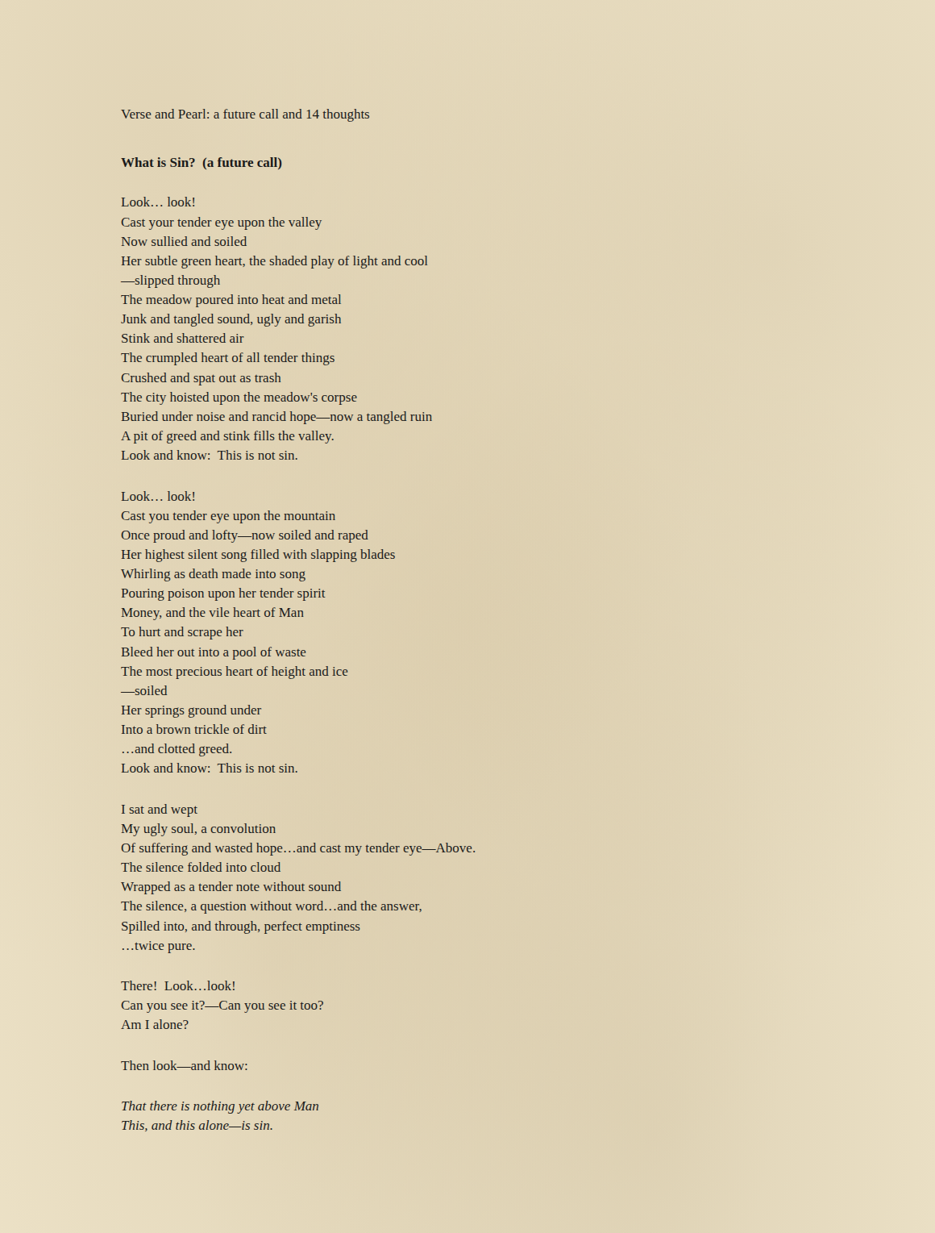Verse and Pearl: a future call and 14 thoughts
What is Sin? (a future call)
Look… look!
Cast your tender eye upon the valley
Now sullied and soiled
Her subtle green heart, the shaded play of light and cool
—slipped through
The meadow poured into heat and metal
Junk and tangled sound, ugly and garish
Stink and shattered air
The crumpled heart of all tender things
Crushed and spat out as trash
The city hoisted upon the meadow's corpse
Buried under noise and rancid hope—now a tangled ruin
A pit of greed and stink fills the valley.
Look and know: This is not sin.
Look… look!
Cast you tender eye upon the mountain
Once proud and lofty—now soiled and raped
Her highest silent song filled with slapping blades
Whirling as death made into song
Pouring poison upon her tender spirit
Money, and the vile heart of Man
To hurt and scrape her
Bleed her out into a pool of waste
The most precious heart of height and ice
—soiled
Her springs ground under
Into a brown trickle of dirt
…and clotted greed.
Look and know: This is not sin.
I sat and wept
My ugly soul, a convolution
Of suffering and wasted hope…and cast my tender eye—Above.
The silence folded into cloud
Wrapped as a tender note without sound
The silence, a question without word…and the answer,
Spilled into, and through, perfect emptiness
…twice pure.
There! Look…look!
Can you see it?—Can you see it too?
Am I alone?
Then look—and know:
That there is nothing yet above Man
This, and this alone—is sin.